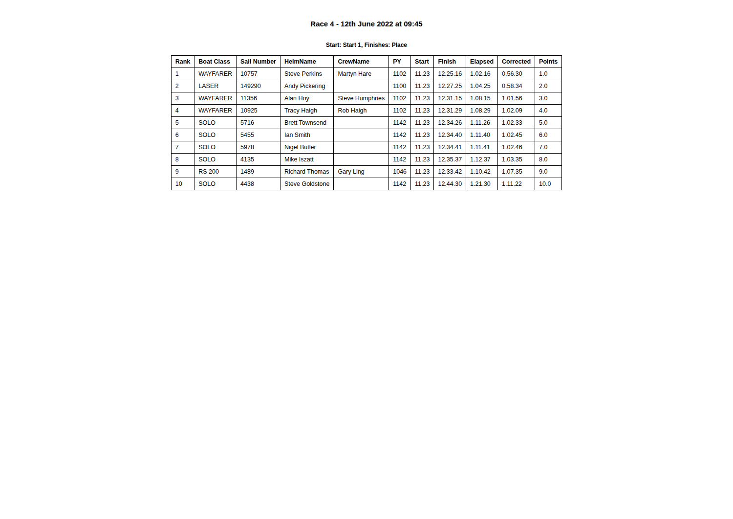Race 4 - 12th June 2022 at 09:45
Start: Start 1, Finishes: Place
| Rank | Boat Class | Sail Number | HelmName | CrewName | PY | Start | Finish | Elapsed | Corrected | Points |
| --- | --- | --- | --- | --- | --- | --- | --- | --- | --- | --- |
| 1 | WAYFARER | 10757 | Steve Perkins | Martyn Hare | 1102 | 11.23 | 12.25.16 | 1.02.16 | 0.56.30 | 1.0 |
| 2 | LASER | 149290 | Andy Pickering | | 1100 | 11.23 | 12.27.25 | 1.04.25 | 0.58.34 | 2.0 |
| 3 | WAYFARER | 11356 | Alan Hoy | Steve Humphries | 1102 | 11.23 | 12.31.15 | 1.08.15 | 1.01.56 | 3.0 |
| 4 | WAYFARER | 10925 | Tracy Haigh | Rob Haigh | 1102 | 11.23 | 12.31.29 | 1.08.29 | 1.02.09 | 4.0 |
| 5 | SOLO | 5716 | Brett Townsend | | 1142 | 11.23 | 12.34.26 | 1.11.26 | 1.02.33 | 5.0 |
| 6 | SOLO | 5455 | Ian Smith | | 1142 | 11.23 | 12.34.40 | 1.11.40 | 1.02.45 | 6.0 |
| 7 | SOLO | 5978 | Nigel Butler | | 1142 | 11.23 | 12.34.41 | 1.11.41 | 1.02.46 | 7.0 |
| 8 | SOLO | 4135 | Mike Iszatt | | 1142 | 11.23 | 12.35.37 | 1.12.37 | 1.03.35 | 8.0 |
| 9 | RS 200 | 1489 | Richard Thomas | Gary Ling | 1046 | 11.23 | 12.33.42 | 1.10.42 | 1.07.35 | 9.0 |
| 10 | SOLO | 4438 | Steve Goldstone | | 1142 | 11.23 | 12.44.30 | 1.21.30 | 1.11.22 | 10.0 |